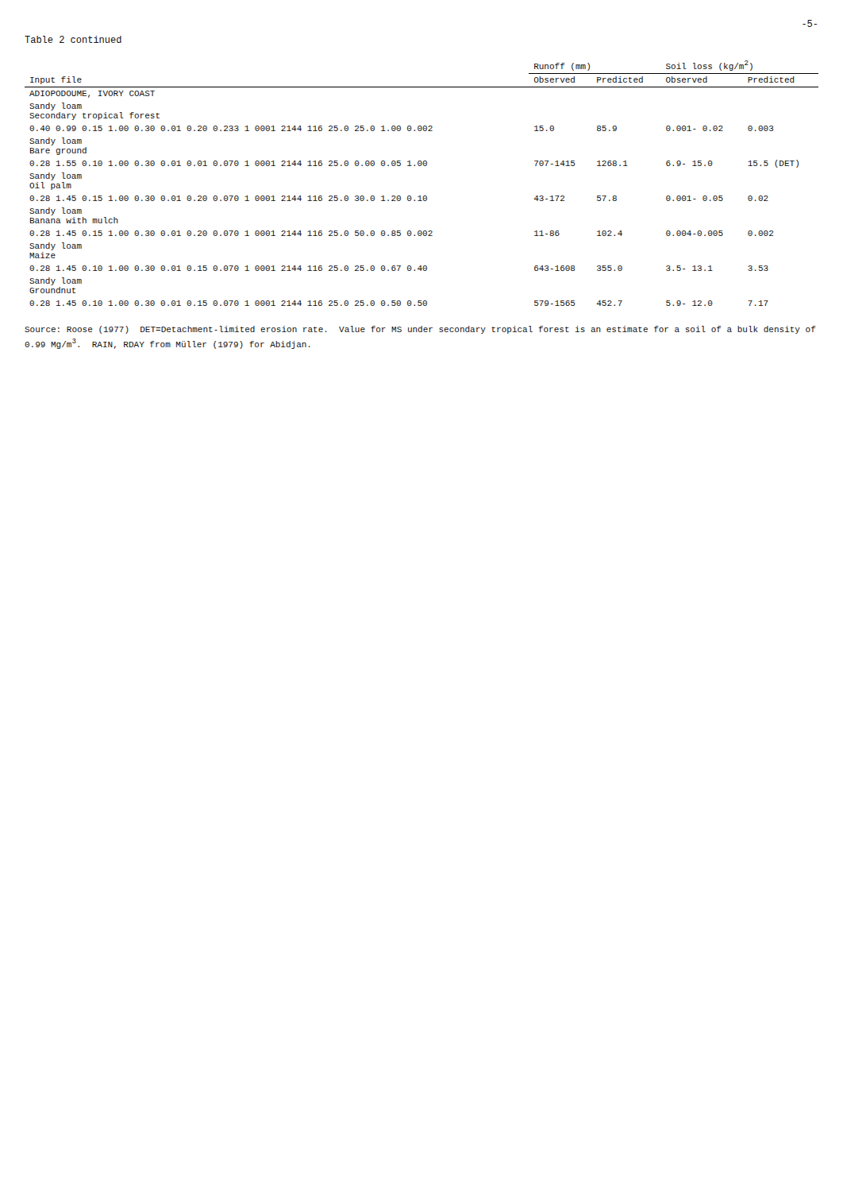-5-
Table 2 continued
| Input file | Runoff (mm) | Soil loss (kg/m 2 ) |
| --- | --- | --- |
| Observed | Predicted | Observed | Predicted |
| ADIOPODOUME, IVORY COAST |
| Sandy loam Secondary tropical forest |
| 0.40 0.99 0.15 1.00 0.30 0.01 0.20 0.233 1 0001 2144 116 25.0 25.0 1.00 0.002 | 15.0 | 85.9 | 0.001- 0.02 | 0.003 |
| Sandy loam Bare ground |
| 0.28 1.55 0.10 1.00 0.30 0.01 0.01 0.070 1 0001 2144 116 25.0 0.00 0.05 1.00 | 707-1415 | 1268.1 | 6.9- 15.0 | 15.5 (DET) |
| Sandy loam Oil palm |
| 0.28 1.45 0.15 1.00 0.30 0.01 0.20 0.070 1 0001 2144 116 25.0 30.0 1.20 0.10 | 43-172 | 57.8 | 0.001- 0.05 | 0.02 |
| Sandy loam Banana with mulch |
| 0.28 1.45 0.15 1.00 0.30 0.01 0.20 0.070 1 0001 2144 116 25.0 50.0 0.85 0.002 | 11-86 | 102.4 | 0.004-0.005 | 0.002 |
| Sandy loam Maize |
| 0.28 1.45 0.10 1.00 0.30 0.01 0.15 0.070 1 0001 2144 116 25.0 25.0 0.67 0.40 | 643-1608 | 355.0 | 3.5- 13.1 | 3.53 |
| Sandy loam Groundnut |
| 0.28 1.45 0.10 1.00 0.30 0.01 0.15 0.070 1 0001 2144 116 25.0 25.0 0.50 0.50 | 579-1565 | 452.7 | 5.9- 12.0 | 7.17 |
Source: Roose (1977) DET=Detachment-limited erosion rate. Value for MS under secondary tropical forest is an estimate for a soil of a bulk density of 0.99 Mg/m3. RAIN, RDAY from Müller (1979) for Abidjan.